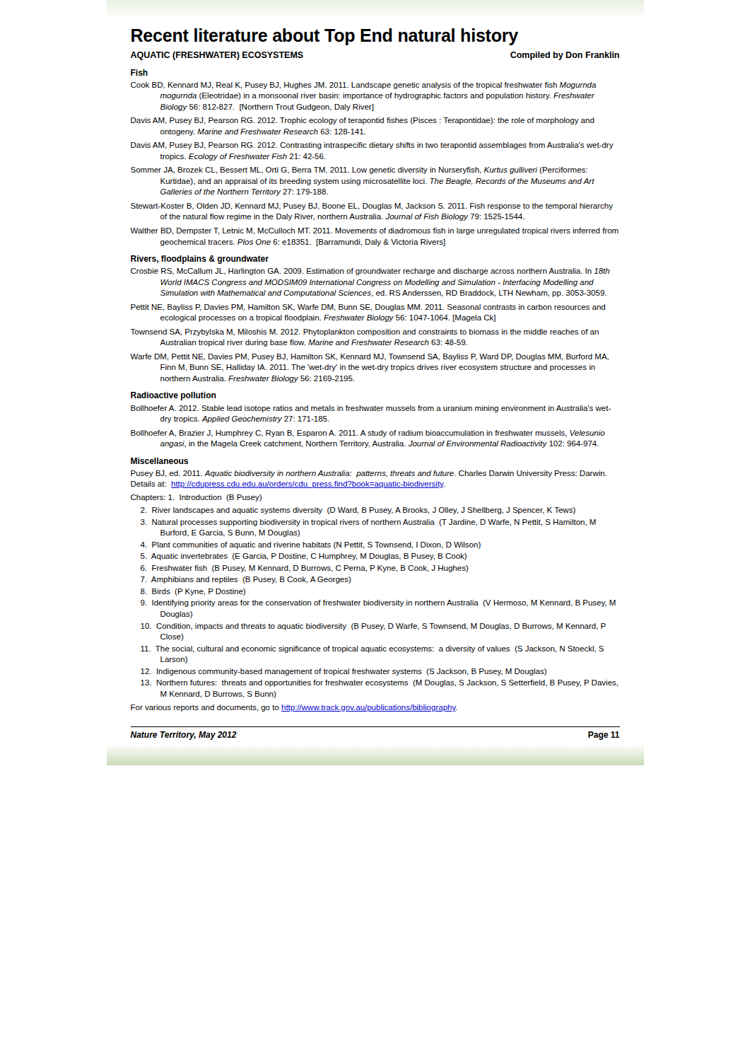Recent literature about Top End natural history
AQUATIC (FRESHWATER) ECOSYSTEMS Compiled by Don Franklin
Fish
Cook BD, Kennard MJ, Real K, Pusey BJ, Hughes JM. 2011. Landscape genetic analysis of the tropical freshwater fish Mogurnda mogurnda (Eleotridae) in a monsoonal river basin: importance of hydrographic factors and population history. Freshwater Biology 56: 812-827. [Northern Trout Gudgeon, Daly River]
Davis AM, Pusey BJ, Pearson RG. 2012. Trophic ecology of terapontid fishes (Pisces : Terapontidae): the role of morphology and ontogeny. Marine and Freshwater Research 63: 128-141.
Davis AM, Pusey BJ, Pearson RG. 2012. Contrasting intraspecific dietary shifts in two terapontid assemblages from Australia's wet-dry tropics. Ecology of Freshwater Fish 21: 42-56.
Sommer JA, Brozek CL, Bessert ML, Orti G, Berra TM. 2011. Low genetic diversity in Nurseryfish, Kurtus gulliveri (Perciformes: Kurtidae), and an appraisal of its breeding system using microsatellite loci. The Beagle, Records of the Museums and Art Galleries of the Northern Territory 27: 179-188.
Stewart-Koster B, Olden JD, Kennard MJ, Pusey BJ, Boone EL, Douglas M, Jackson S. 2011. Fish response to the temporal hierarchy of the natural flow regime in the Daly River, northern Australia. Journal of Fish Biology 79: 1525-1544.
Walther BD, Dempster T, Letnic M, McCulloch MT. 2011. Movements of diadromous fish in large unregulated tropical rivers inferred from geochemical tracers. Plos One 6: e18351. [Barramundi, Daly & Victoria Rivers]
Rivers, floodplains & groundwater
Crosbie RS, McCallum JL, Harlington GA. 2009. Estimation of groundwater recharge and discharge across northern Australia. In 18th World IMACS Congress and MODSIM09 International Congress on Modelling and Simulation - Interfacing Modelling and Simulation with Mathematical and Computational Sciences, ed. RS Anderssen, RD Braddock, LTH Newham, pp. 3053-3059.
Pettit NE, Bayliss P, Davies PM, Hamilton SK, Warfe DM, Bunn SE, Douglas MM. 2011. Seasonal contrasts in carbon resources and ecological processes on a tropical floodplain. Freshwater Biology 56: 1047-1064. [Magela Ck]
Townsend SA, Przybylska M, Miloshis M. 2012. Phytoplankton composition and constraints to biomass in the middle reaches of an Australian tropical river during base flow. Marine and Freshwater Research 63: 48-59.
Warfe DM, Pettit NE, Davies PM, Pusey BJ, Hamilton SK, Kennard MJ, Townsend SA, Bayliss P, Ward DP, Douglas MM, Burford MA, Finn M, Bunn SE, Halliday IA. 2011. The 'wet-dry' in the wet-dry tropics drives river ecosystem structure and processes in northern Australia. Freshwater Biology 56: 2169-2195.
Radioactive pollution
Bollhoefer A. 2012. Stable lead isotope ratios and metals in freshwater mussels from a uranium mining environment in Australia's wet-dry tropics. Applied Geochemistry 27: 171-185.
Bollhoefer A, Brazier J, Humphrey C, Ryan B, Esparon A. 2011. A study of radium bioaccumulation in freshwater mussels, Velesunio angasi, in the Magela Creek catchment, Northern Territory, Australia. Journal of Environmental Radioactivity 102: 964-974.
Miscellaneous
Pusey BJ, ed. 2011. Aquatic biodiversity in northern Australia: patterns, threats and future. Charles Darwin University Press: Darwin. Details at: http://cdupress.cdu.edu.au/orders/cdu_press.find?book=aquatic-biodiversity.
Chapters: 1. Introduction (B Pusey)
2. River landscapes and aquatic systems diversity (D Ward, B Pusey, A Brooks, J Olley, J Shellberg, J Spencer, K Tews)
3. Natural processes supporting biodiversity in tropical rivers of northern Australia (T Jardine, D Warfe, N Pettit, S Hamilton, M Burford, E Garcia, S Bunn, M Douglas)
4. Plant communities of aquatic and riverine habitats (N Pettit, S Townsend, I Dixon, D Wilson)
5. Aquatic invertebrates (E Garcia, P Dostine, C Humphrey, M Douglas, B Pusey, B Cook)
6. Freshwater fish (B Pusey, M Kennard, D Burrows, C Perna, P Kyne, B Cook, J Hughes)
7. Amphibians and reptiles (B Pusey, B Cook, A Georges)
8. Birds (P Kyne, P Dostine)
9. Identifying priority areas for the conservation of freshwater biodiversity in northern Australia (V Hermoso, M Kennard, B Pusey, M Douglas)
10. Condition, impacts and threats to aquatic biodiversity (B Pusey, D Warfe, S Townsend, M Douglas, D Burrows, M Kennard, P Close)
11. The social, cultural and economic significance of tropical aquatic ecosystems: a diversity of values (S Jackson, N Stoeckl, S Larson)
12. Indigenous community-based management of tropical freshwater systems (S Jackson, B Pusey, M Douglas)
13. Northern futures: threats and opportunities for freshwater ecosystems (M Douglas, S Jackson, S Setterfield, B Pusey, P Davies, M Kennard, D Burrows, S Bunn)
For various reports and documents, go to http://www.track.gov.au/publications/bibliography.
Nature Territory, May 2012 Page 11